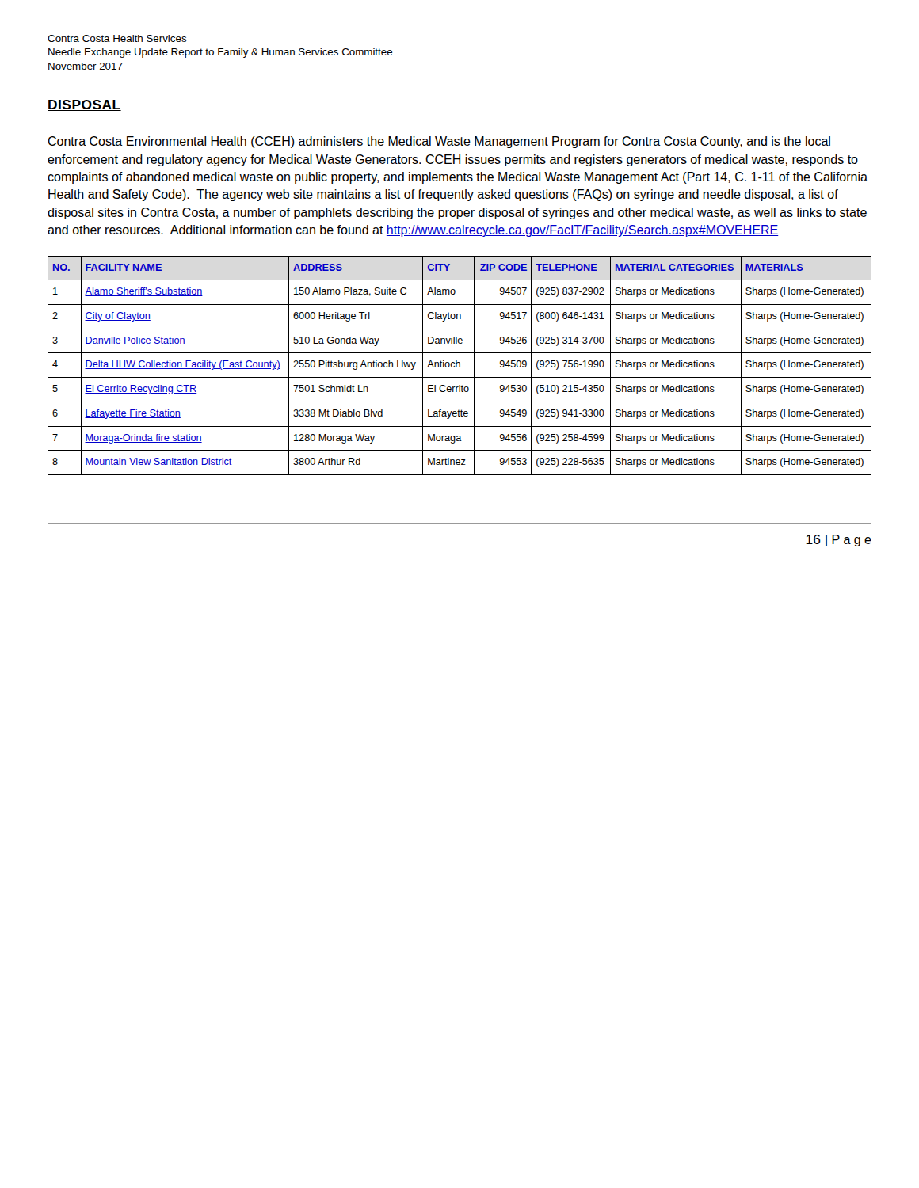Contra Costa Health Services
Needle Exchange Update Report to Family & Human Services Committee
November 2017
DISPOSAL
Contra Costa Environmental Health (CCEH) administers the Medical Waste Management Program for Contra Costa County, and is the local enforcement and regulatory agency for Medical Waste Generators. CCEH issues permits and registers generators of medical waste, responds to complaints of abandoned medical waste on public property, and implements the Medical Waste Management Act (Part 14, C. 1-11 of the California Health and Safety Code). The agency web site maintains a list of frequently asked questions (FAQs) on syringe and needle disposal, a list of disposal sites in Contra Costa, a number of pamphlets describing the proper disposal of syringes and other medical waste, as well as links to state and other resources. Additional information can be found at http://www.calrecycle.ca.gov/FacIT/Facility/Search.aspx#MOVEHERE
| NO. | FACILITY NAME | ADDRESS | CITY | ZIP CODE | TELEPHONE | MATERIAL CATEGORIES | MATERIALS |
| --- | --- | --- | --- | --- | --- | --- | --- |
| 1 | Alamo Sheriff's Substation | 150 Alamo Plaza, Suite C | Alamo | 94507 | (925) 837-2902 | Sharps or Medications | Sharps (Home-Generated) |
| 2 | City of Clayton | 6000 Heritage Trl | Clayton | 94517 | (800) 646-1431 | Sharps or Medications | Sharps (Home-Generated) |
| 3 | Danville Police Station | 510 La Gonda Way | Danville | 94526 | (925) 314-3700 | Sharps or Medications | Sharps (Home-Generated) |
| 4 | Delta HHW Collection Facility (East County) | 2550 Pittsburg Antioch Hwy | Antioch | 94509 | (925) 756-1990 | Sharps or Medications | Sharps (Home-Generated) |
| 5 | El Cerrito Recycling CTR | 7501 Schmidt Ln | El Cerrito | 94530 | (510) 215-4350 | Sharps or Medications | Sharps (Home-Generated) |
| 6 | Lafayette Fire Station | 3338 Mt Diablo Blvd | Lafayette | 94549 | (925) 941-3300 | Sharps or Medications | Sharps (Home-Generated) |
| 7 | Moraga-Orinda fire station | 1280 Moraga Way | Moraga | 94556 | (925) 258-4599 | Sharps or Medications | Sharps (Home-Generated) |
| 8 | Mountain View Sanitation District | 3800 Arthur Rd | Martinez | 94553 | (925) 228-5635 | Sharps or Medications | Sharps (Home-Generated) |
16 | P a g e